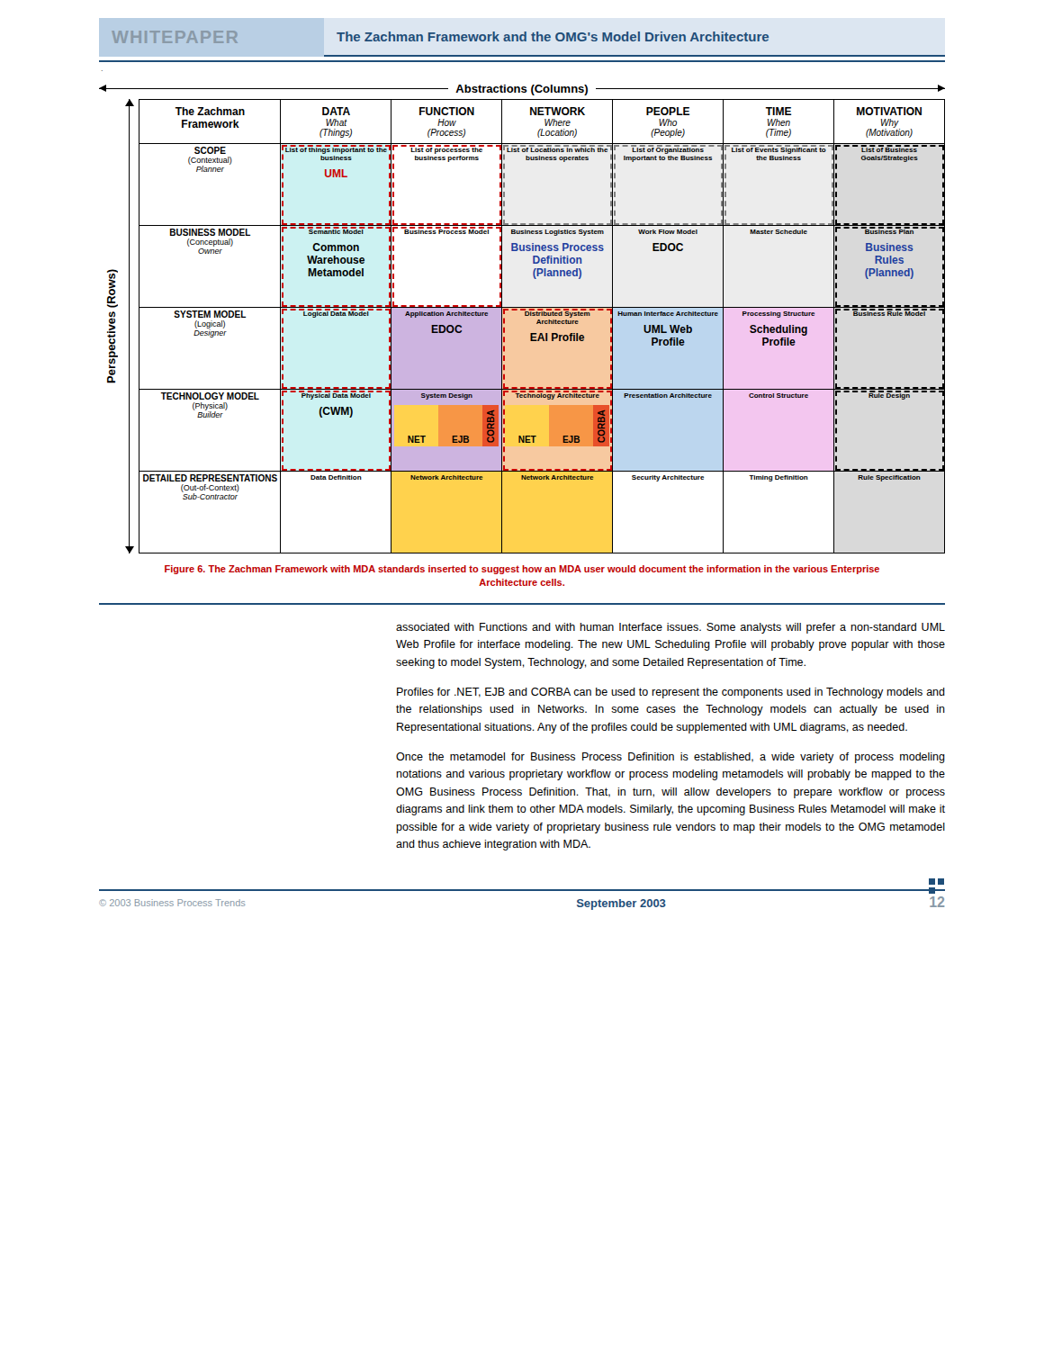WHITEPAPER
The Zachman Framework and the OMG's Model Driven Architecture
.
Abstractions (Columns)
Perspectives (Rows)
| The Zachman Framework | DATA What (Things) | FUNCTION How (Process) | NETWORK Where (Location) | PEOPLE Who (People) | TIME When (Time) | MOTIVATION Why (Motivation) |
| --- | --- | --- | --- | --- | --- | --- |
| SCOPE (Contextual) Planner | List of things important to the business UML | List of processes the business performs | List of Locations in which the business operates | List of Organizations Important to the Business | List of Events Significant to the Business | List of Business Goals/Strategies |
| BUSINESS MODEL (Conceptual) Owner | Semantic Model Common Warehouse Metamodel | Business Process Model | Business Logistics System Business Process Definition (Planned) | Work Flow Model EDOC | Master Schedule | Business Plan Business Rules (Planned) |
| SYSTEM MODEL (Logical) Designer | Logical Data Model | Application Architecture EDOC | Distributed System Architecture EAI Profile | Human Interface Architecture UML Web Profile | Processing Structure Scheduling Profile | Business Rule Model |
| TECHNOLOGY MODEL (Physical) Builder | Physical Data Model (CWM) | System Design NET EJB CORBA | Technology Architecture NET EJB CORBA | Presentation Architecture | Control Structure | Rule Design |
| DETAILED REPRESENTATIONS (Out-of-Context) Sub-Contractor | Data Definition | Network Architecture | Network Architecture | Security Architecture | Timing Definition | Rule Specification |
Figure 6. The Zachman Framework with MDA standards inserted to suggest how an MDA user would document the information in the various Enterprise Architecture cells.
associated with Functions and with human Interface issues. Some analysts will prefer a non-standard UML Web Profile for interface modeling. The new UML Scheduling Profile will probably prove popular with those seeking to model System, Technology, and some Detailed Representation of Time.
Profiles for .NET, EJB and CORBA can be used to represent the components used in Technology models and the relationships used in Networks. In some cases the Technology models can actually be used in Representational situations. Any of the profiles could be supplemented with UML diagrams, as needed.
Once the metamodel for Business Process Definition is established, a wide variety of process modeling notations and various proprietary workflow or process modeling metamodels will probably be mapped to the OMG Business Process Definition. That, in turn, will allow developers to prepare workflow or process diagrams and link them to other MDA models. Similarly, the upcoming Business Rules Metamodel will make it possible for a wide variety of proprietary business rule vendors to map their models to the OMG metamodel and thus achieve integration with MDA.
© 2003 Business Process Trends
September 2003
12